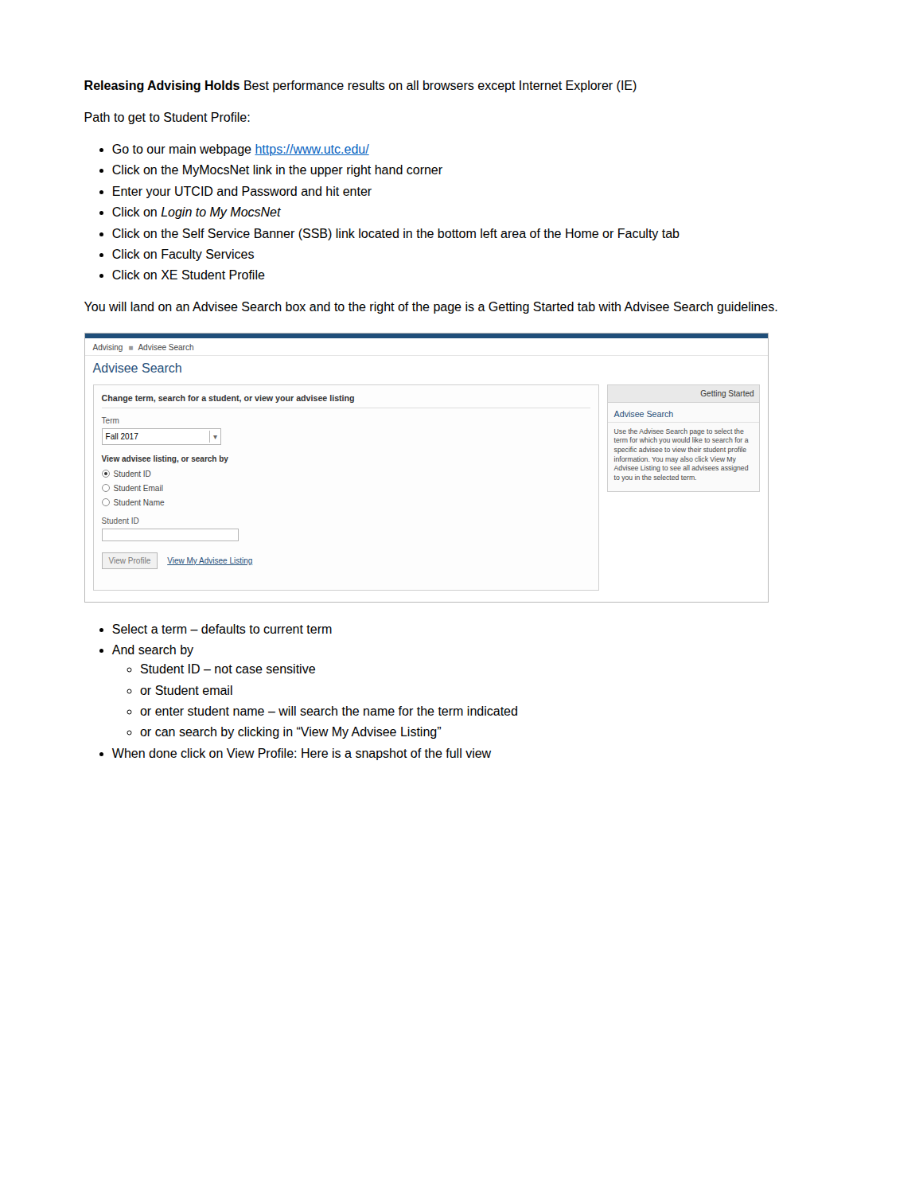Releasing Advising Holds Best performance results on all browsers except Internet Explorer (IE)
Path to get to Student Profile:
Go to our main webpage https://www.utc.edu/
Click on the MyMocsNet link in the upper right hand corner
Enter your UTCID and Password and hit enter
Click on Login to My MocsNet
Click on the Self Service Banner (SSB) link located in the bottom left area of the Home or Faculty tab
Click on Faculty Services
Click on XE Student Profile
You will land on an Advisee Search box and to the right of the page is a Getting Started tab with Advisee Search guidelines.
Advising ■ Advisee Search
Advisee Search
Change term, search for a student, or view your advisee listing
Term
Fall 2017▾
View advisee listing, or search by
Student ID
Student Email
Student Name
Student ID
View Profile View My Advisee Listing
Getting Started
Advisee Search
Use the Advisee Search page to select the term for which you would like to search for a specific advisee to view their student profile information. You may also click View My Advisee Listing to see all advisees assigned to you in the selected term.
Select a term – defaults to current term
And search by
Student ID – not case sensitive
or Student email
or enter student name – will search the name for the term indicated
or can search by clicking in “View My Advisee Listing”
When done click on View Profile: Here is a snapshot of the full view